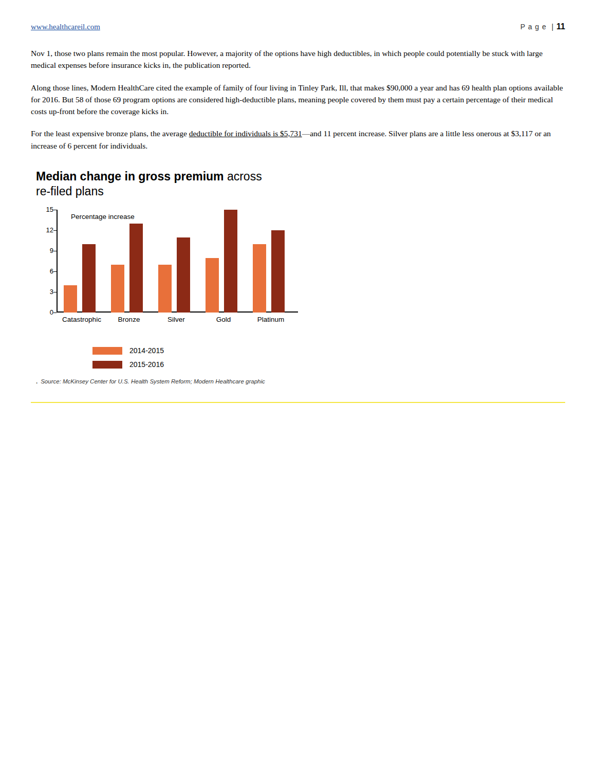www.healthcareil.com
P a g e | 11
Nov 1, those two plans remain the most popular. However, a majority of the options have high deductibles, in which people could potentially be stuck with large medical expenses before insurance kicks in, the publication reported.
Along those lines, Modern HealthCare cited the example of family of four living in Tinley Park, Ill, that makes $90,000 a year and has 69 health plan options available for 2016. But 58 of those 69 program options are considered high-deductible plans, meaning people covered by them must pay a certain percentage of their medical costs up-front before the coverage kicks in.
For the least expensive bronze plans, the average deductible for individuals is $5,731—and 11 percent increase. Silver plans are a little less onerous at $3,117 or an increase of 6 percent for individuals.
Median change in gross premium across
re-filed plans
15 12 9 6 3 0
Percentage increase
Catastrophic
Bronze
Silver
Gold
Platinum
2014-2015
2015-2016
. Source: McKinsey Center for U.S. Health System Reform; Modern Healthcare graphic